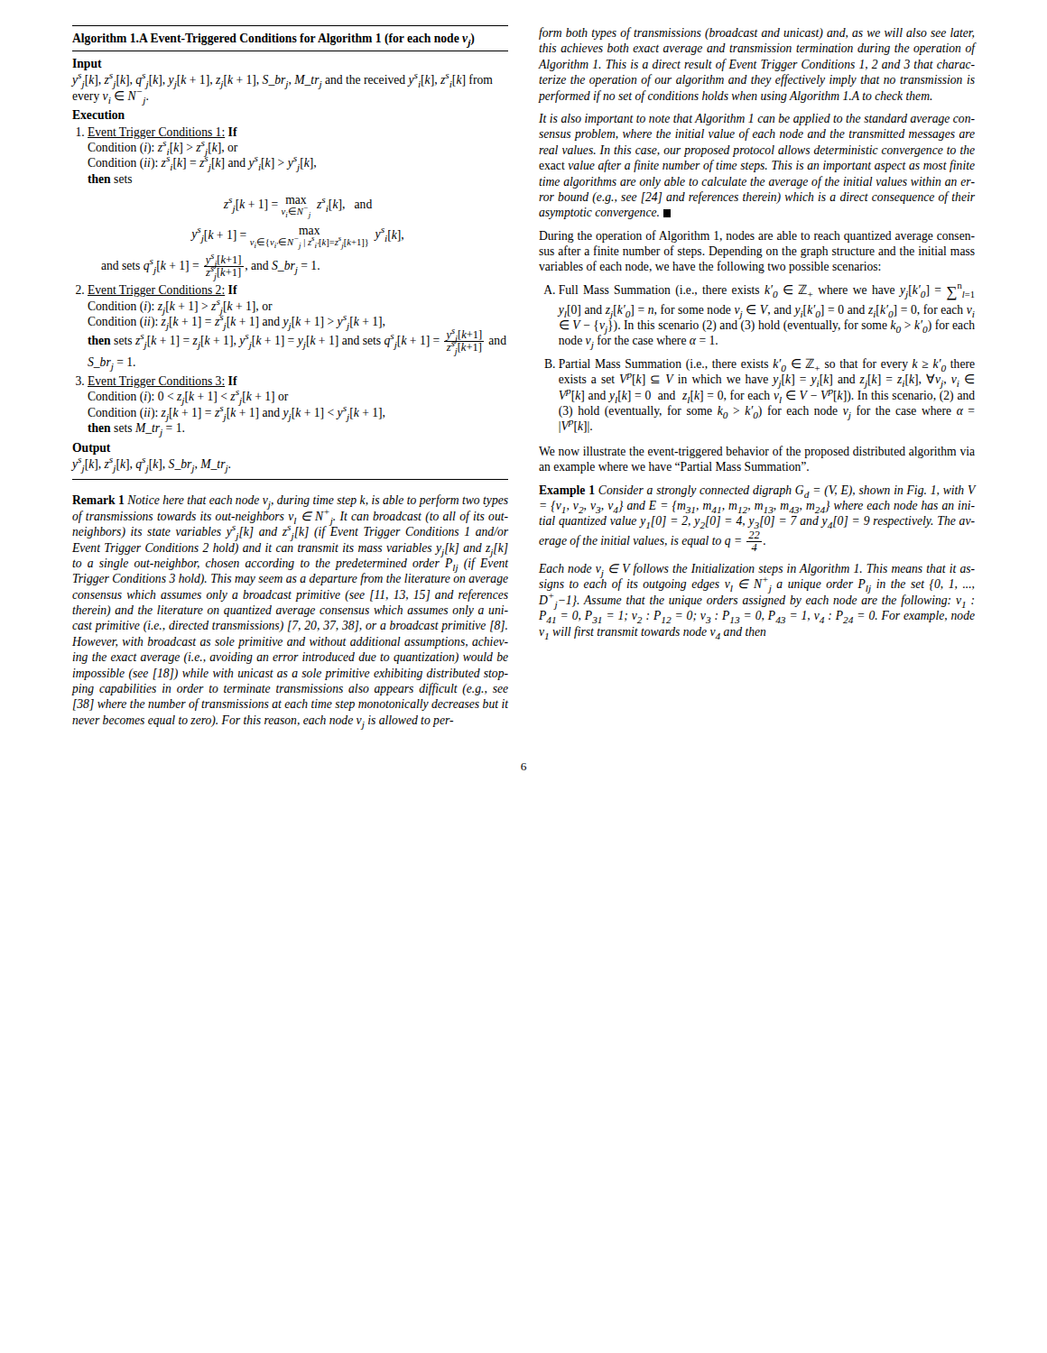Algorithm 1.A Event-Triggered Conditions for Algorithm 1 (for each node vj)
Input
ysj[k], zsj[k], qsj[k], yj[k + 1], zj[k + 1], S_brj, M_trj and the received ysi[k], zsi[k] from every vi ∈ N−j.
Execution
Event Trigger Conditions 1: If
Condition (i): zsi[k] > zsj[k], or
Condition (ii): zsi[k] = zsj[k] and ysi[k] > ysj[k],
then sets
zsj[k + 1] = max vi∈N−j zsi[k], and
ysj[k + 1] = max vi∈{vi′∈N−j | zsi′[k]=zsj[k+1]} ysi[k],
and sets qsj[k + 1] = ysj[k+1] zsj[k+1], and S_brj = 1.
Event Trigger Conditions 2: If
Condition (i): zj[k + 1] > zsj[k + 1], or
Condition (ii): zj[k + 1] = zsj[k + 1] and yj[k + 1] > ysj[k + 1],
then sets zsj[k + 1] = zj[k + 1], ysj[k + 1] = yj[k + 1] and sets qsj[k + 1] = ysj[k+1] zsj[k+1] and S_brj = 1.
Event Trigger Conditions 3: If
Condition (i): 0 < zj[k + 1] < zsj[k + 1] or
Condition (ii): zj[k + 1] = zsj[k + 1] and yj[k + 1] < ysj[k + 1],
then sets M_trj = 1.
Output
ysj[k], zsj[k], qsj[k], S_brj, M_trj.
Remark 1 Notice here that each node vj, during time step k, is able to perform two types of transmissions towards its out-neighbors vl ∈ N+j. It can broadcast (to all of its out-neighbors) its state variables ysj[k] and zsj[k] (if Event Trigger Conditions 1 and/or Event Trigger Conditions 2 hold) and it can transmit its mass variables yj[k] and zj[k] to a single out-neighbor, chosen according to the predetermined order Plj (if Event Trigger Conditions 3 hold). This may seem as a departure from the literature on average consensus which assumes only a broadcast primitive (see [11, 13, 15] and references therein) and the literature on quantized average consensus which assumes only a unicast primitive (i.e., directed transmissions) [7, 20, 37, 38], or a broadcast primitive [8]. However, with broadcast as sole primitive and without additional assumptions, achieving the exact average (i.e., avoiding an error introduced due to quantization) would be impossible (see [18]) while with unicast as a sole primitive exhibiting distributed stopping capabilities in order to terminate transmissions also appears difficult (e.g., see [38] where the number of transmissions at each time step monotonically decreases but it never becomes equal to zero). For this reason, each node vj is allowed to per-
form both types of transmissions (broadcast and unicast) and, as we will also see later, this achieves both exact average and transmission termination during the operation of Algorithm 1. This is a direct result of Event Trigger Conditions 1, 2 and 3 that characterize the operation of our algorithm and they effectively imply that no transmission is performed if no set of conditions holds when using Algorithm 1.A to check them.
It is also important to note that Algorithm 1 can be applied to the standard average consensus problem, where the initial value of each node and the transmitted messages are real values. In this case, our proposed protocol allows deterministic convergence to the exact value after a finite number of time steps. This is an important aspect as most finite time algorithms are only able to calculate the average of the initial values within an error bound (e.g., see [24] and references therein) which is a direct consequence of their asymptotic convergence.
During the operation of Algorithm 1, nodes are able to reach quantized average consensus after a finite number of steps. Depending on the graph structure and the initial mass variables of each node, we have the following two possible scenarios:
Full Mass Summation (i.e., there exists k′0 ∈ ℤ+ where we have yj[k′0] = ∑nl=1 yl[0] and zj[k′0] = n, for some node vj ∈ V, and yi[k′0] = 0 and zi[k′0] = 0, for each vi ∈ V − {vj}). In this scenario (2) and (3) hold (eventually, for some k0 > k′0) for each node vj for the case where α = 1.
Partial Mass Summation (i.e., there exists k′0 ∈ ℤ+ so that for every k ≥ k′0 there exists a set Vp[k] ⊆ V in which we have yj[k] = yi[k] and zj[k] = zi[k], ∀vj, vi ∈ Vp[k] and yl[k] = 0 and zl[k] = 0, for each vl ∈ V − Vp[k]). In this scenario, (2) and (3) hold (eventually, for some k0 > k′0) for each node vj for the case where α = |Vp[k]|.
We now illustrate the event-triggered behavior of the proposed distributed algorithm via an example where we have “Partial Mass Summation”.
Example 1 Consider a strongly connected digraph Gd = (V, E), shown in Fig. 1, with V = {v1, v2, v3, v4} and E = {m31, m41, m12, m13, m43, m24} where each node has an initial quantized value y1[0] = 2, y2[0] = 4, y3[0] = 7 and y4[0] = 9 respectively. The average of the initial values, is equal to q = 224.
Each node vj ∈ V follows the Initialization steps in Algorithm 1. This means that it assigns to each of its outgoing edges vl ∈ N+j a unique order Plj in the set {0, 1, ..., D+j−1}. Assume that the unique orders assigned by each node are the following: v1 : P41 = 0, P31 = 1; v2 : P12 = 0; v3 : P13 = 0, P43 = 1, v4 : P24 = 0. For example, node v1 will first transmit towards node v4 and then
6